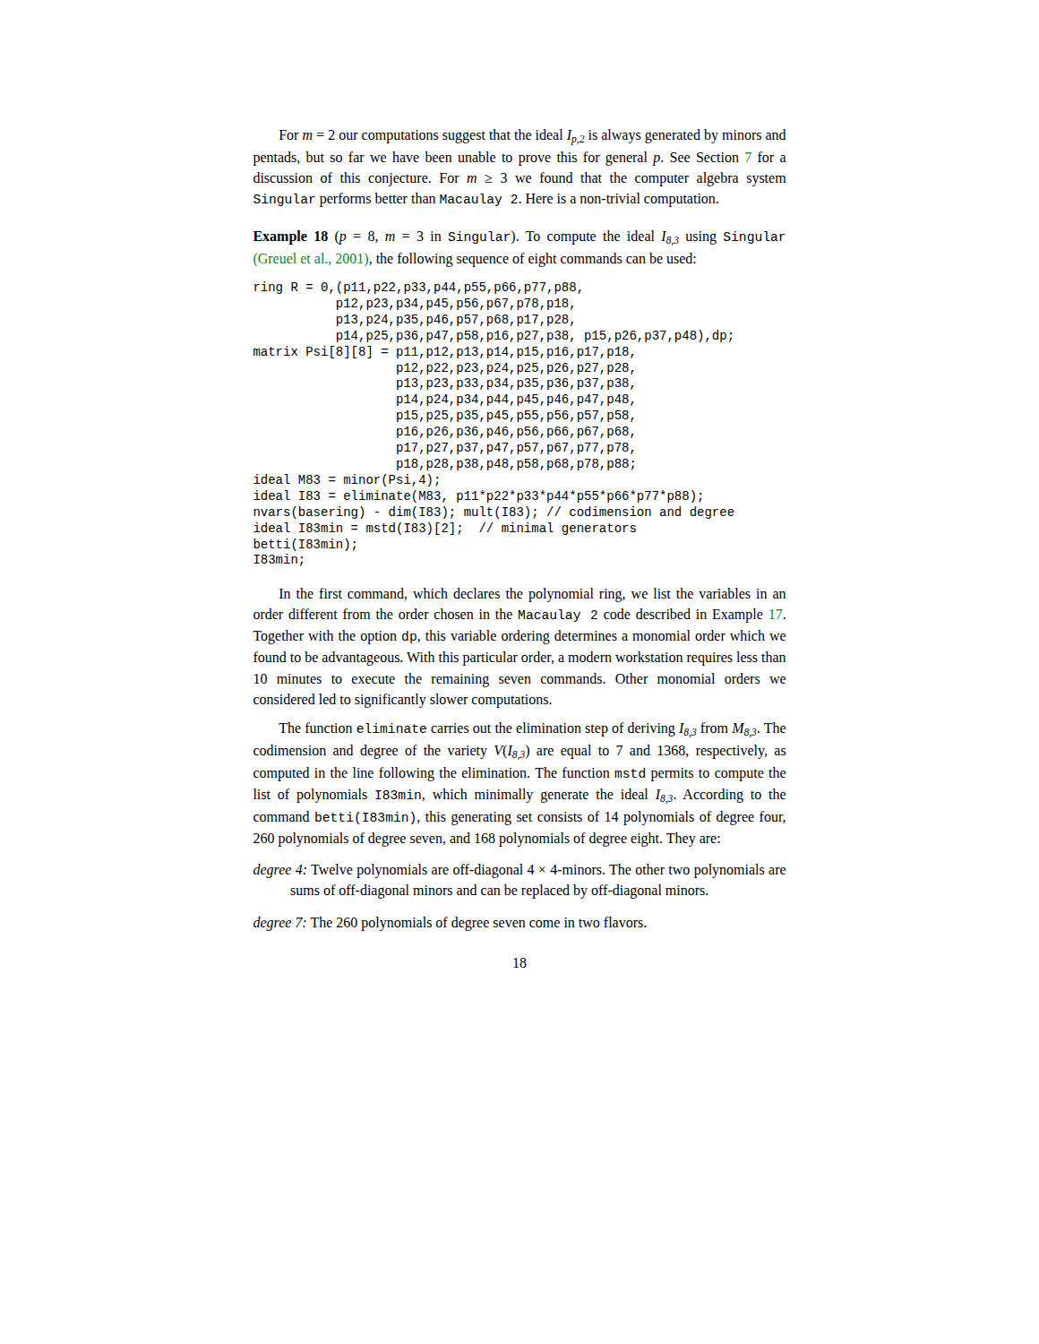For m = 2 our computations suggest that the ideal Ip,2 is always generated by minors and pentads, but so far we have been unable to prove this for general p. See Section 7 for a discussion of this conjecture. For m ≥ 3 we found that the computer algebra system Singular performs better than Macaulay 2. Here is a non-trivial computation.
Example 18 (p = 8, m = 3 in Singular). To compute the ideal I8,3 using Singular (Greuel et al., 2001), the following sequence of eight commands can be used:
ring R = 0,(p11,p22,p33,p44,p55,p66,p77,p88,
           p12,p23,p34,p45,p56,p67,p78,p18,
           p13,p24,p35,p46,p57,p68,p17,p28,
           p14,p25,p36,p47,p58,p16,p27,p38, p15,p26,p37,p48),dp;
matrix Psi[8][8] = p11,p12,p13,p14,p15,p16,p17,p18,
                   p12,p22,p23,p24,p25,p26,p27,p28,
                   p13,p23,p33,p34,p35,p36,p37,p38,
                   p14,p24,p34,p44,p45,p46,p47,p48,
                   p15,p25,p35,p45,p55,p56,p57,p58,
                   p16,p26,p36,p46,p56,p66,p67,p68,
                   p17,p27,p37,p47,p57,p67,p77,p78,
                   p18,p28,p38,p48,p58,p68,p78,p88;
ideal M83 = minor(Psi,4);
ideal I83 = eliminate(M83, p11*p22*p33*p44*p55*p66*p77*p88);
nvars(basering) - dim(I83); mult(I83); // codimension and degree
ideal I83min = mstd(I83)[2];  // minimal generators
betti(I83min);
I83min;
In the first command, which declares the polynomial ring, we list the variables in an order different from the order chosen in the Macaulay 2 code described in Example 17. Together with the option dp, this variable ordering determines a monomial order which we found to be advantageous. With this particular order, a modern workstation requires less than 10 minutes to execute the remaining seven commands. Other monomial orders we considered led to significantly slower computations.
The function eliminate carries out the elimination step of deriving I8,3 from M8,3. The codimension and degree of the variety V(I8,3) are equal to 7 and 1368, respectively, as computed in the line following the elimination. The function mstd permits to compute the list of polynomials I83min, which minimally generate the ideal I8,3. According to the command betti(I83min), this generating set consists of 14 polynomials of degree four, 260 polynomials of degree seven, and 168 polynomials of degree eight. They are:
degree 4: Twelve polynomials are off-diagonal 4 × 4-minors. The other two polynomials are sums of off-diagonal minors and can be replaced by off-diagonal minors.
degree 7: The 260 polynomials of degree seven come in two flavors.
18